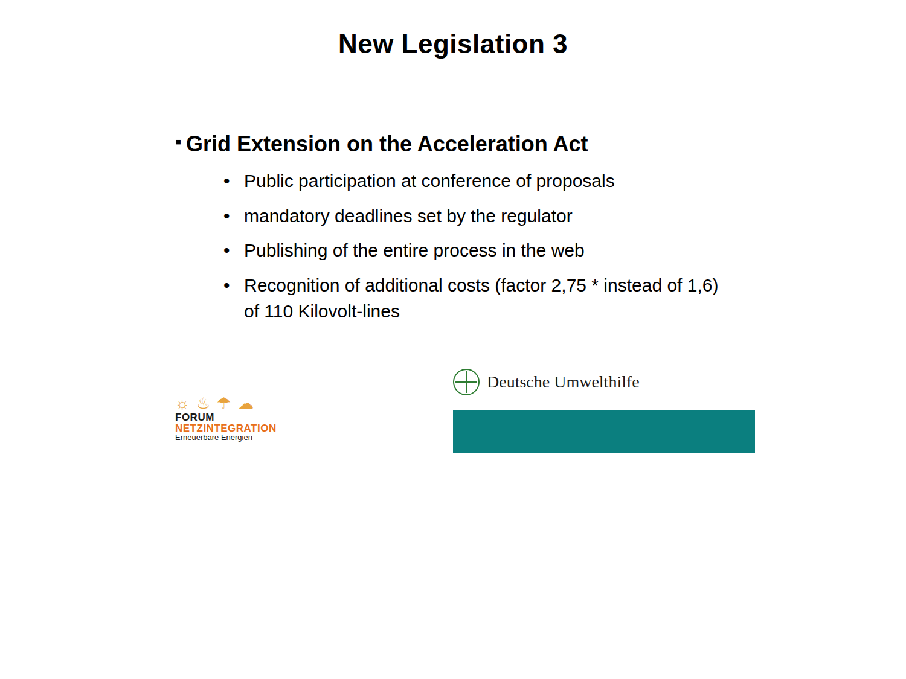New Legislation 3
Grid Extension on the Acceleration Act
Public participation at conference of proposals
mandatory deadlines set by the regulator
Publishing of the entire process in the web
Recognition of additional costs (factor 2,75 * instead of 1,6) of 110 Kilovolt-lines
Deutsche Umwelthilfe
☼ ♨ ☂ ☁ FORUM NETZINTEGRATION Erneuerbare Energien